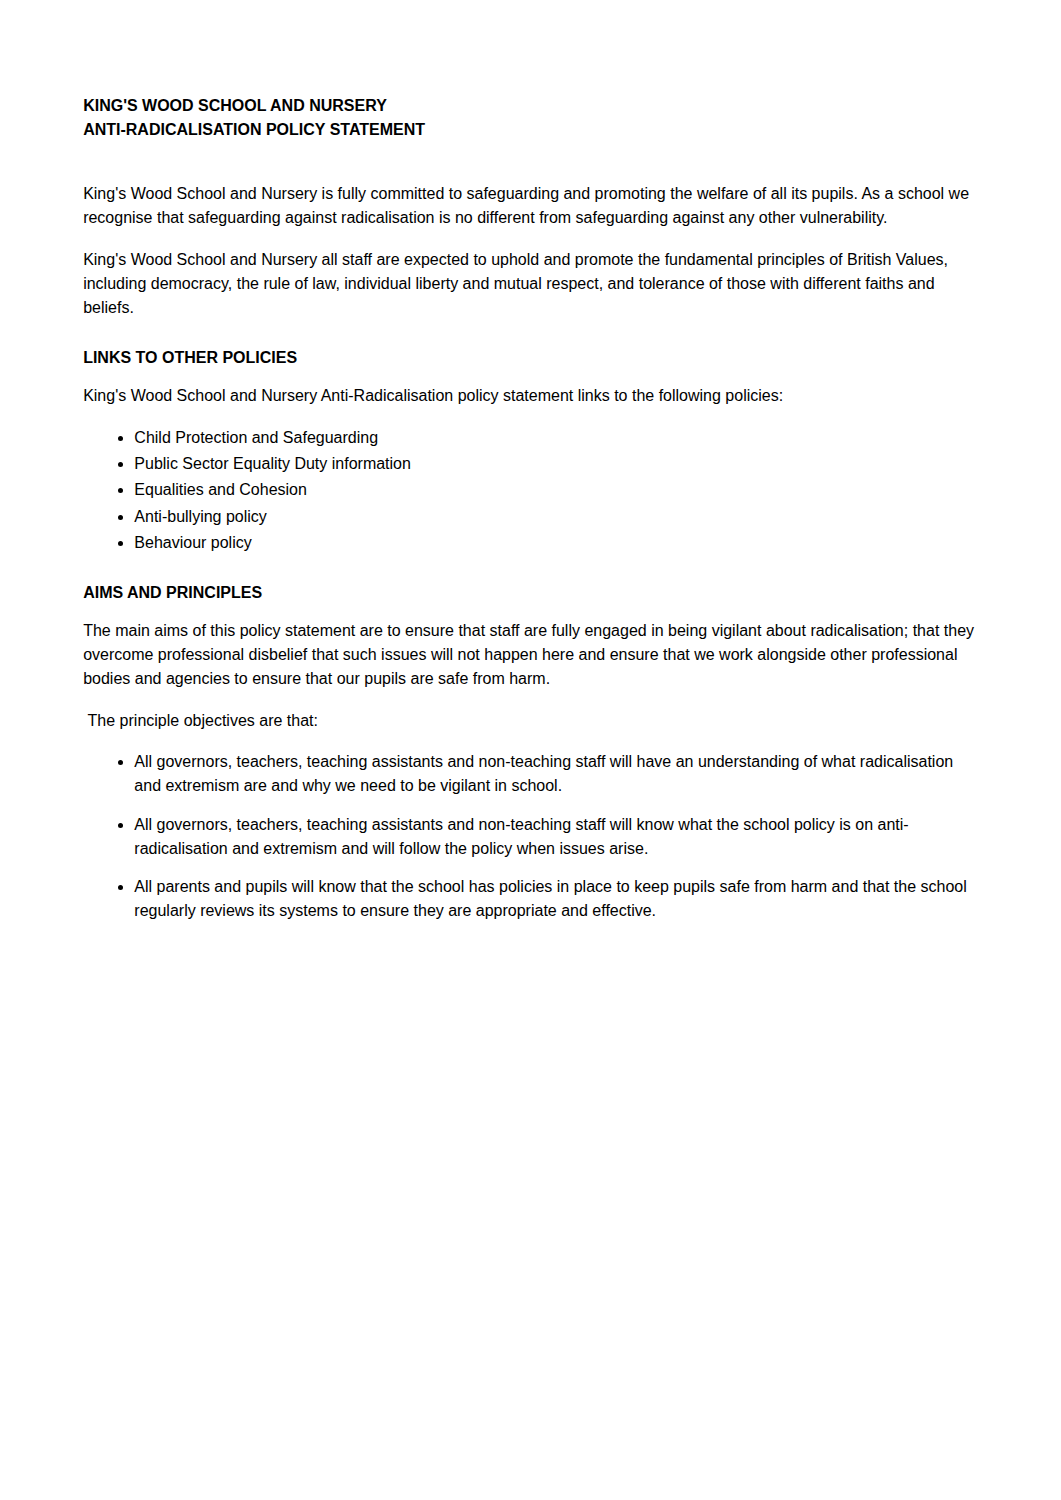KING'S WOOD SCHOOL AND NURSERY
ANTI-RADICALISATION POLICY STATEMENT
King's Wood School and Nursery is fully committed to safeguarding and promoting the welfare of all its pupils. As a school we recognise that safeguarding against radicalisation is no different from safeguarding against any other vulnerability.
King's Wood School and Nursery all staff are expected to uphold and promote the fundamental principles of British Values, including democracy, the rule of law, individual liberty and mutual respect, and tolerance of those with different faiths and beliefs.
LINKS TO OTHER POLICIES
King's Wood School and Nursery Anti-Radicalisation policy statement links to the following policies:
Child Protection and Safeguarding
Public Sector Equality Duty information
Equalities and Cohesion
Anti-bullying policy
Behaviour policy
AIMS AND PRINCIPLES
The main aims of this policy statement are to ensure that staff are fully engaged in being vigilant about radicalisation; that they overcome professional disbelief that such issues will not happen here and ensure that we work alongside other professional bodies and agencies to ensure that our pupils are safe from harm.
The principle objectives are that:
All governors, teachers, teaching assistants and non-teaching staff will have an understanding of what radicalisation and extremism are and why we need to be vigilant in school.
All governors, teachers, teaching assistants and non-teaching staff will know what the school policy is on anti-radicalisation and extremism and will follow the policy when issues arise.
All parents and pupils will know that the school has policies in place to keep pupils safe from harm and that the school regularly reviews its systems to ensure they are appropriate and effective.